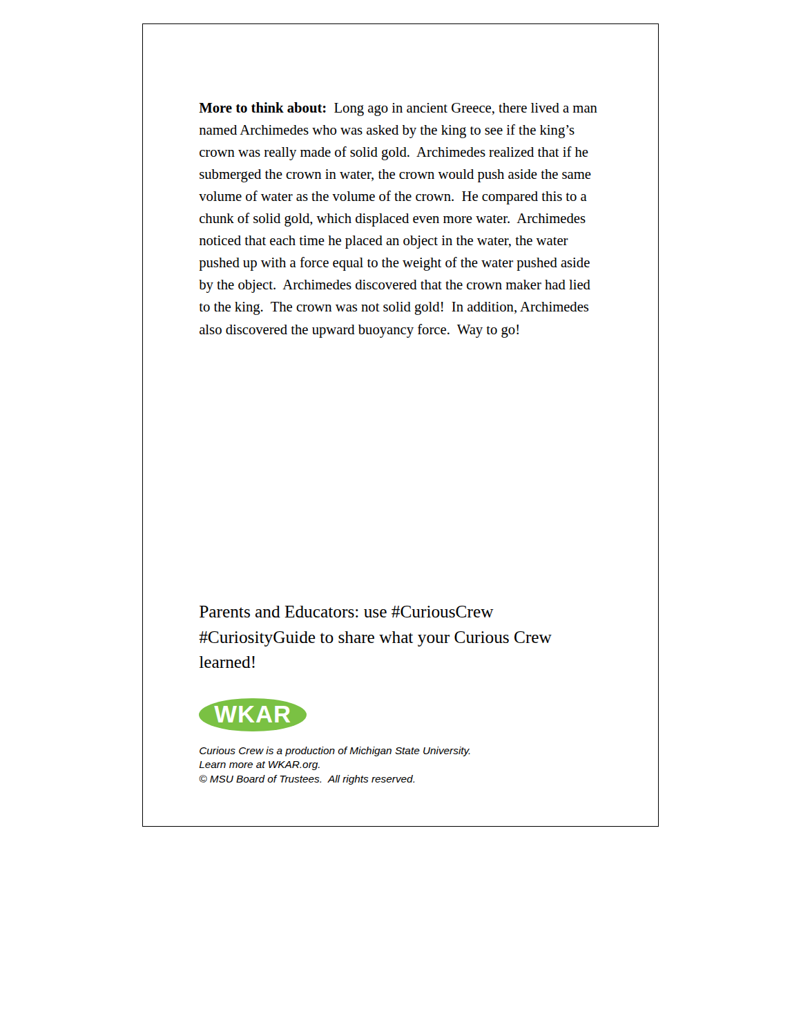More to think about: Long ago in ancient Greece, there lived a man named Archimedes who was asked by the king to see if the king’s crown was really made of solid gold. Archimedes realized that if he submerged the crown in water, the crown would push aside the same volume of water as the volume of the crown. He compared this to a chunk of solid gold, which displaced even more water. Archimedes noticed that each time he placed an object in the water, the water pushed up with a force equal to the weight of the water pushed aside by the object. Archimedes discovered that the crown maker had lied to the king. The crown was not solid gold! In addition, Archimedes also discovered the upward buoyancy force. Way to go!
Parents and Educators: use #CuriousCrew #CuriosityGuide to share what your Curious Crew learned!
WKAR
Curious Crew is a production of Michigan State University.
Learn more at WKAR.org.
© MSU Board of Trustees. All rights reserved.